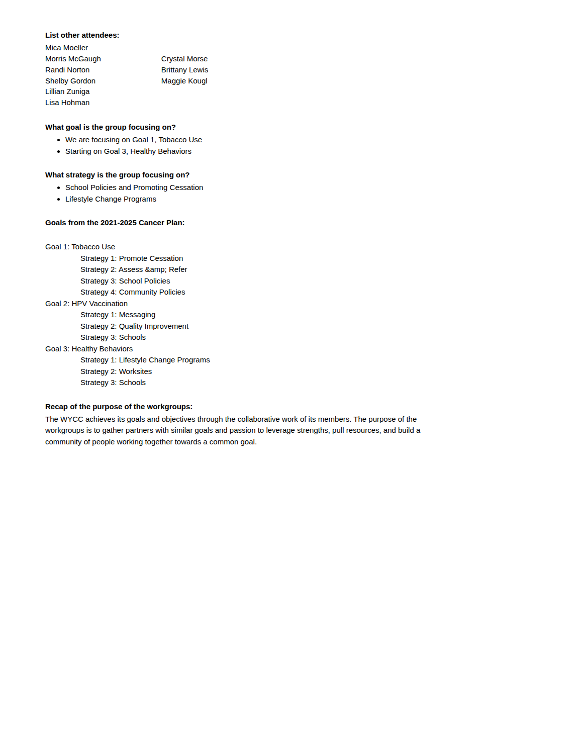List other attendees:
Mica Moeller
Morris McGaugh
Randi Norton
Shelby Gordon
Lillian Zuniga
Lisa Hohman
Crystal Morse
Brittany Lewis
Maggie Kougl
What goal is the group focusing on?
We are focusing on Goal 1, Tobacco Use
Starting on Goal 3, Healthy Behaviors
What strategy is the group focusing on?
School Policies and Promoting Cessation
Lifestyle Change Programs
Goals from the 2021-2025 Cancer Plan:
Goal 1: Tobacco Use
Strategy 1: Promote Cessation
Strategy 2: Assess &amp; Refer
Strategy 3: School Policies
Strategy 4: Community Policies
Goal 2: HPV Vaccination
Strategy 1: Messaging
Strategy 2: Quality Improvement
Strategy 3: Schools
Goal 3: Healthy Behaviors
Strategy 1: Lifestyle Change Programs
Strategy 2: Worksites
Strategy 3: Schools
Recap of the purpose of the workgroups:
The WYCC achieves its goals and objectives through the collaborative work of its members. The purpose of the workgroups is to gather partners with similar goals and passion to leverage strengths, pull resources, and build a community of people working together towards a common goal.